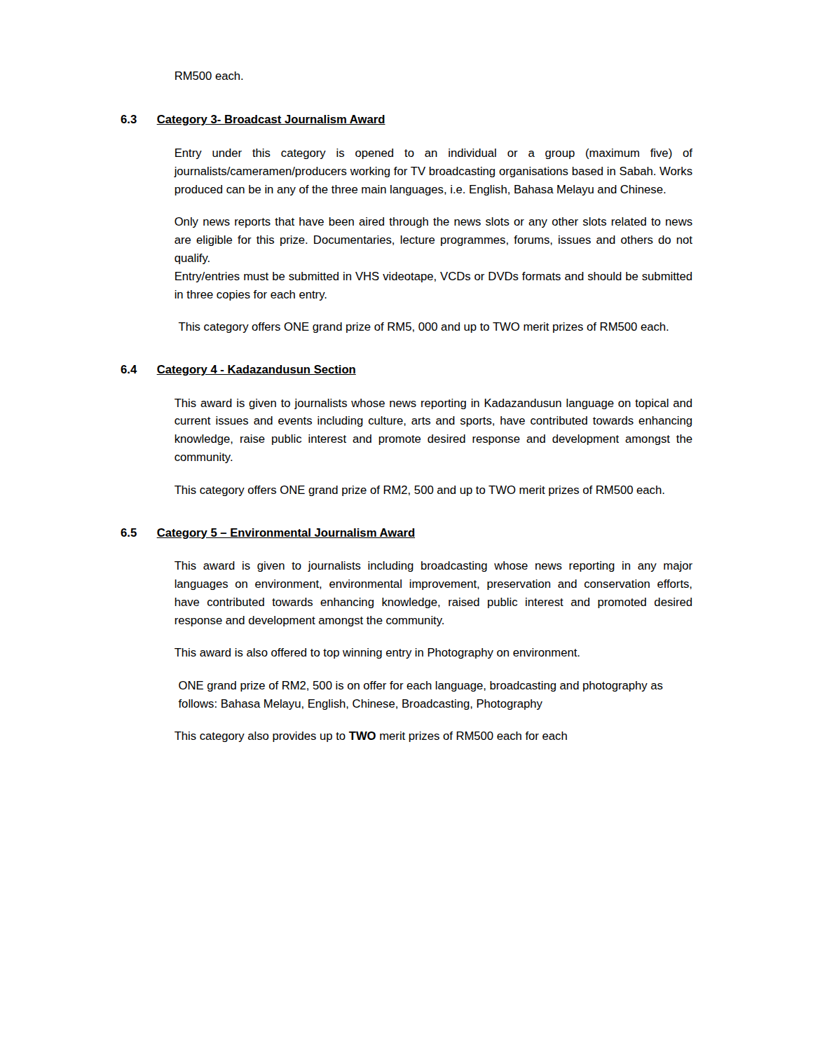RM500 each.
6.3 Category 3- Broadcast Journalism Award
Entry under this category is opened to an individual or a group (maximum five) of journalists/cameramen/producers working for TV broadcasting organisations based in Sabah. Works produced can be in any of the three main languages, i.e. English, Bahasa Melayu and Chinese.
Only news reports that have been aired through the news slots or any other slots related to news are eligible for this prize. Documentaries, lecture programmes, forums, issues and others do not qualify.
Entry/entries must be submitted in VHS videotape, VCDs or DVDs formats and should be submitted in three copies for each entry.
This category offers ONE grand prize of RM5, 000 and up to TWO merit prizes of RM500 each.
6.4 Category 4 - Kadazandusun Section
This award is given to journalists whose news reporting in Kadazandusun language on topical and current issues and events including culture, arts and sports, have contributed towards enhancing knowledge, raise public interest and promote desired response and development amongst the community.
This category offers ONE grand prize of RM2, 500 and up to TWO merit prizes of RM500 each.
6.5 Category 5 – Environmental Journalism Award
This award is given to journalists including broadcasting whose news reporting in any major languages on environment, environmental improvement, preservation and conservation efforts, have contributed towards enhancing knowledge, raised public interest and promoted desired response and development amongst the community.
This award is also offered to top winning entry in Photography on environment.
ONE grand prize of RM2, 500 is on offer for each language, broadcasting and photography as follows: Bahasa Melayu, English, Chinese, Broadcasting, Photography
This category also provides up to TWO merit prizes of RM500 each for each